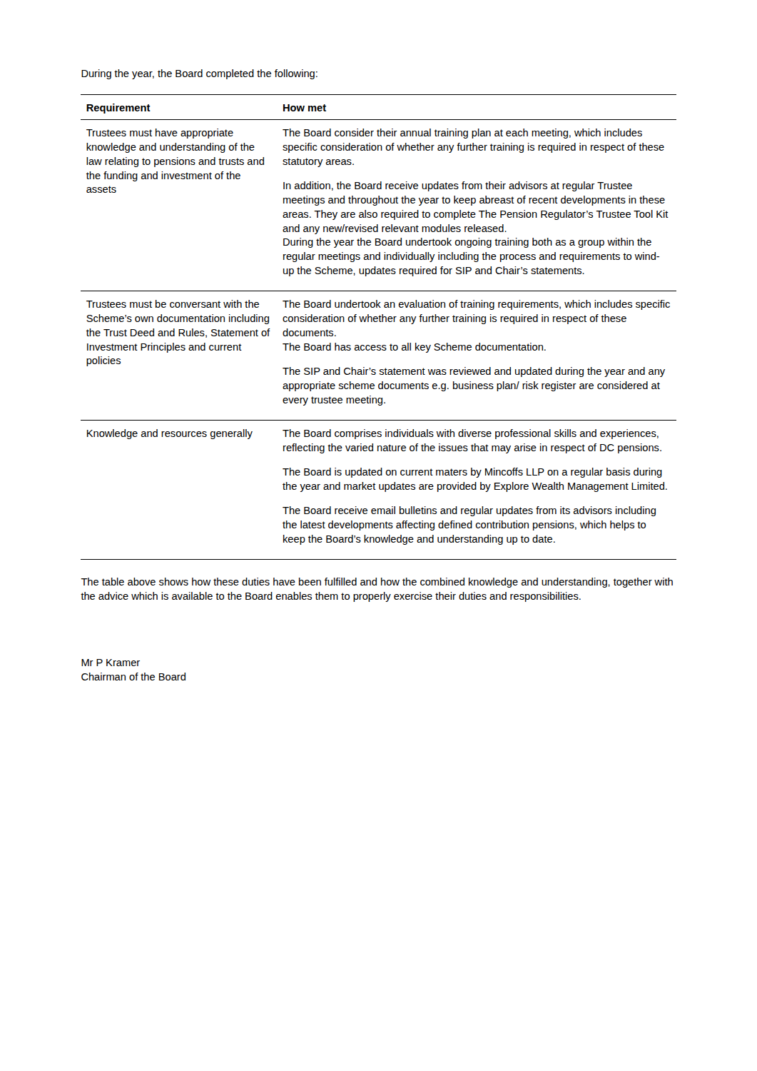During the year, the Board completed the following:
| Requirement | How met |
| --- | --- |
| Trustees must have appropriate knowledge and understanding of the law relating to pensions and trusts and the funding and investment of the assets | The Board consider their annual training plan at each meeting, which includes specific consideration of whether any further training is required in respect of these statutory areas. In addition, the Board receive updates from their advisors at regular Trustee meetings and throughout the year to keep abreast of recent developments in these areas. They are also required to complete The Pension Regulator’s Trustee Tool Kit and any new/revised relevant modules released. During the year the Board undertook ongoing training both as a group within the regular meetings and individually including the process and requirements to wind-up the Scheme, updates required for SIP and Chair’s statements. |
| Trustees must be conversant with the Scheme’s own documentation including the Trust Deed and Rules, Statement of Investment Principles and current policies | The Board undertook an evaluation of training requirements, which includes specific consideration of whether any further training is required in respect of these documents. The Board has access to all key Scheme documentation. The SIP and Chair’s statement was reviewed and updated during the year and any appropriate scheme documents e.g. business plan/ risk register are considered at every trustee meeting. |
| Knowledge and resources generally | The Board comprises individuals with diverse professional skills and experiences, reflecting the varied nature of the issues that may arise in respect of DC pensions. The Board is updated on current maters by Mincoffs LLP on a regular basis during the year and market updates are provided by Explore Wealth Management Limited. The Board receive email bulletins and regular updates from its advisors including the latest developments affecting defined contribution pensions, which helps to keep the Board’s knowledge and understanding up to date. |
The table above shows how these duties have been fulfilled and how the combined knowledge and understanding, together with the advice which is available to the Board enables them to properly exercise their duties and responsibilities.
Mr P Kramer
Chairman of the Board